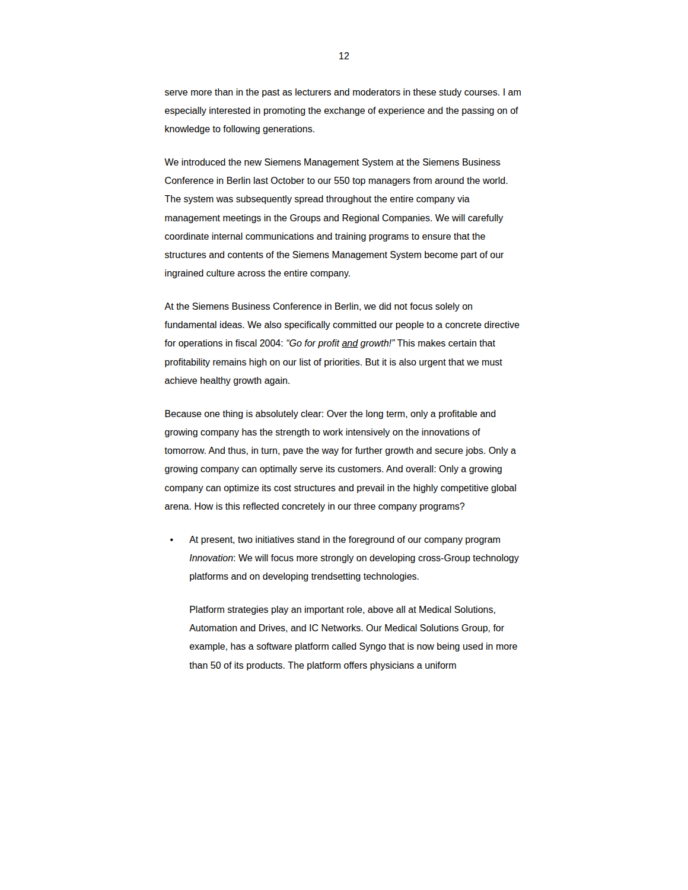12
serve more than in the past as lecturers and moderators in these study courses. I am especially interested in promoting the exchange of experience and the passing on of knowledge to following generations.
We introduced the new Siemens Management System at the Siemens Business Conference in Berlin last October to our 550 top managers from around the world. The system was subsequently spread throughout the entire company via management meetings in the Groups and Regional Companies. We will carefully coordinate internal communications and training programs to ensure that the structures and contents of the Siemens Management System become part of our ingrained culture across the entire company.
At the Siemens Business Conference in Berlin, we did not focus solely on fundamental ideas. We also specifically committed our people to a concrete directive for operations in fiscal 2004: “Go for profit and growth!” This makes certain that profitability remains high on our list of priorities. But it is also urgent that we must achieve healthy growth again.
Because one thing is absolutely clear: Over the long term, only a profitable and growing company has the strength to work intensively on the innovations of tomorrow. And thus, in turn, pave the way for further growth and secure jobs. Only a growing company can optimally serve its customers. And overall: Only a growing company can optimize its cost structures and prevail in the highly competitive global arena. How is this reflected concretely in our three company programs?
At present, two initiatives stand in the foreground of our company program Innovation: We will focus more strongly on developing cross-Group technology platforms and on developing trendsetting technologies.
Platform strategies play an important role, above all at Medical Solutions, Automation and Drives, and IC Networks. Our Medical Solutions Group, for example, has a software platform called Syngo that is now being used in more than 50 of its products. The platform offers physicians a uniform